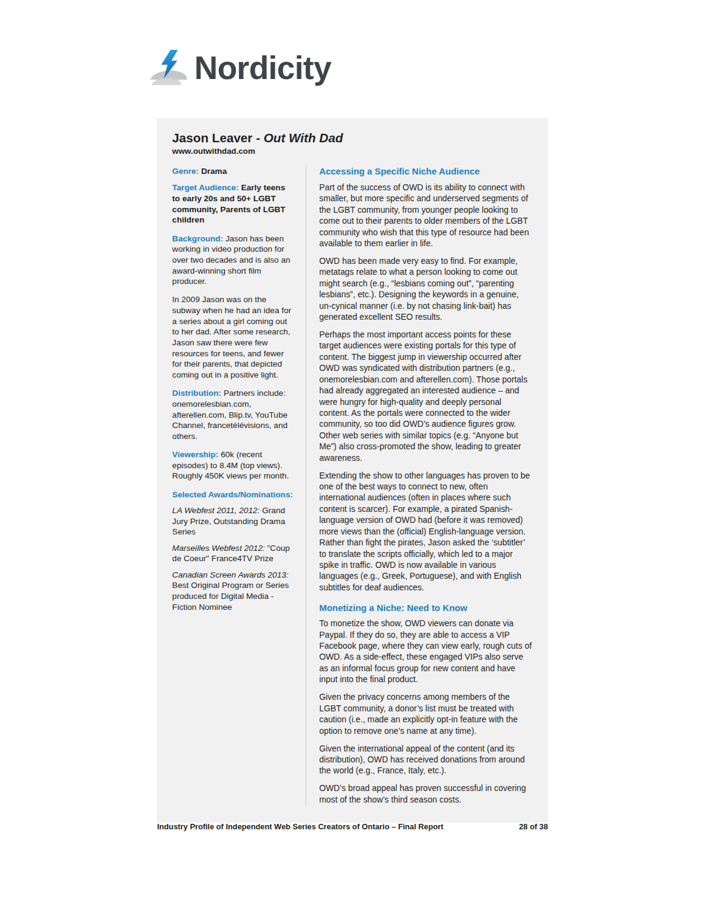Nordicity
Jason Leaver - Out With Dad
www.outwithdad.com
Genre: Drama
Target Audience: Early teens to early 20s and 50+ LGBT community, Parents of LGBT children
Background: Jason has been working in video production for over two decades and is also an award-winning short film producer.
In 2009 Jason was on the subway when he had an idea for a series about a girl coming out to her dad. After some research, Jason saw there were few resources for teens, and fewer for their parents, that depicted coming out in a positive light.
Distribution: Partners include: onemorelesbian.com, afterellen.com, Blip.tv, YouTube Channel, francetélévisions, and others.
Viewership: 60k (recent episodes) to 8.4M (top views). Roughly 450K views per month.
Selected Awards/Nominations:
LA Webfest 2011, 2012: Grand Jury Prize, Outstanding Drama Series
Marseilles Webfest 2012: "Coup de Coeur" France4TV Prize
Canadian Screen Awards 2013: Best Original Program or Series produced for Digital Media - Fiction Nominee
Accessing a Specific Niche Audience
Part of the success of OWD is its ability to connect with smaller, but more specific and underserved segments of the LGBT community, from younger people looking to come out to their parents to older members of the LGBT community who wish that this type of resource had been available to them earlier in life.
OWD has been made very easy to find. For example, metatags relate to what a person looking to come out might search (e.g., “lesbians coming out”, “parenting lesbians”, etc.). Designing the keywords in a genuine, un-cynical manner (i.e. by not chasing link-bait) has generated excellent SEO results.
Perhaps the most important access points for these target audiences were existing portals for this type of content. The biggest jump in viewership occurred after OWD was syndicated with distribution partners (e.g., onemorelesbian.com and afterellen.com). Those portals had already aggregated an interested audience – and were hungry for high-quality and deeply personal content. As the portals were connected to the wider community, so too did OWD’s audience figures grow. Other web series with similar topics (e.g. “Anyone but Me”) also cross-promoted the show, leading to greater awareness.
Extending the show to other languages has proven to be one of the best ways to connect to new, often international audiences (often in places where such content is scarcer). For example, a pirated Spanish-language version of OWD had (before it was removed) more views than the (official) English-language version. Rather than fight the pirates, Jason asked the ‘subtitler’ to translate the scripts officially, which led to a major spike in traffic. OWD is now available in various languages (e.g., Greek, Portuguese), and with English subtitles for deaf audiences.
Monetizing a Niche: Need to Know
To monetize the show, OWD viewers can donate via Paypal. If they do so, they are able to access a VIP Facebook page, where they can view early, rough cuts of OWD. As a side-effect, these engaged VIPs also serve as an informal focus group for new content and have input into the final product.
Given the privacy concerns among members of the LGBT community, a donor’s list must be treated with caution (i.e., made an explicitly opt-in feature with the option to remove one’s name at any time).
Given the international appeal of the content (and its distribution), OWD has received donations from around the world (e.g., France, Italy, etc.).
OWD’s broad appeal has proven successful in covering most of the show’s third season costs.
Industry Profile of Independent Web Series Creators of Ontario – Final Report
28 of 38